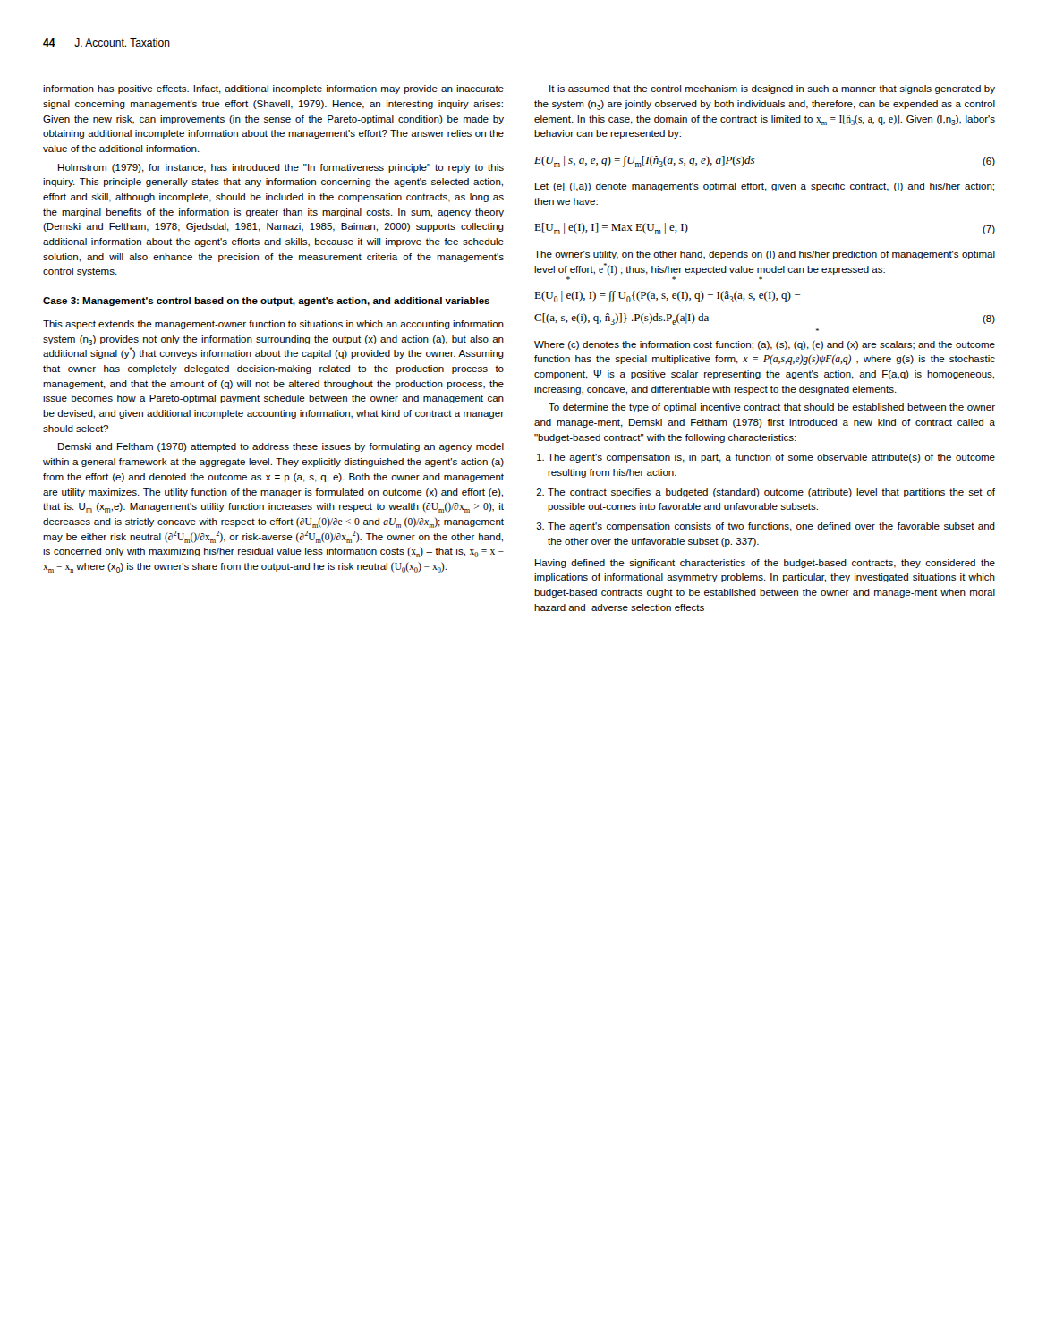44 J. Account. Taxation
information has positive effects. Infact, additional incomplete information may provide an inaccurate signal concerning management's true effort (Shavell, 1979). Hence, an interesting inquiry arises: Given the new risk, can improvements (in the sense of the Pareto-optimal condition) be made by obtaining additional incomplete information about the management's effort? The answer relies on the value of the additional information.
Holmstrom (1979), for instance, has introduced the "In formativeness principle" to reply to this inquiry. This principle generally states that any information concerning the agent's selected action, effort and skill, although incomplete, should be included in the compensation contracts, as long as the marginal benefits of the information is greater than its marginal costs. In sum, agency theory (Demski and Feltham, 1978; Gjedsdal, 1981, Namazi, 1985, Baiman, 2000) supports collecting additional information about the agent's efforts and skills, because it will improve the fee schedule solution, and will also enhance the precision of the measurement criteria of the management's control systems.
Case 3: Management's control based on the output, agent's action, and additional variables
This aspect extends the management-owner function to situations in which an accounting information system (n3) provides not only the information surrounding the output (x) and action (a), but also an additional signal (y*) that conveys information about the capital (q) provided by the owner. Assuming that owner has completely delegated decision-making related to the production process to management, and that the amount of (q) will not be altered throughout the production process, the issue becomes how a Pareto-optimal payment schedule between the owner and management can be devised, and given additional incomplete accounting information, what kind of contract a manager should select?
Demski and Feltham (1978) attempted to address these issues by formulating an agency model within a general framework at the aggregate level. They explicitly distinguished the agent's action (a) from the effort (e) and denoted the outcome as x = p (a, s, q, e). Both the owner and management are utility maximizes. The utility function of the manager is formulated on outcome (x) and effort (e), that is. Um (xm,e). Management's utility function increases with respect to wealth (∂Um()/∂xm > 0); it decreases and is strictly concave with respect to effort (∂Um(0)/∂e < 0 and aUm (0)/∂xm); management may be either risk neutral (∂2Um()/∂xm2), or risk-averse (∂2Um(0)/∂xm2). The owner on the other hand, is concerned only with maximizing his/her residual value less information costs (xn) – that is, x0 = x − xm − xn where (x0) is the owner's share from the output-and he is risk neutral (U0(x0) = x0).
It is assumed that the control mechanism is designed in such a manner that signals generated by the system (n3) are jointly observed by both individuals and, therefore, can be expended as a control element. In this case, the domain of the contract is limited to xm = I[n̂3(s, a, q, e)]. Given (I,n3), labor's behavior can be represented by:
E(Um | s, a, e, q) = ∫Um[I(n̂3(a, s, q, e), a]P(s)ds (6)
Let (e| (I,a)) denote management's optimal effort, given a specific contract, (I) and his/her action; then we have:
E[Um | e(I), I] = Max E(Um | e, I) (7)
The owner's utility, on the other hand, depends on (I) and his/her prediction of management's optimal level of effort, e*(I) ; thus, his/her expected value model can be expressed as:
E(U0 | e*(I), I) = ∫∫ U0{(P(a, s, e*(I), q) − I(â3(a, s, e*(I), q) − C[(a, s, e(i), q, n̂3)]} .P(s)ds.Pe(a|I) da (8)
Where (c) denotes the information cost function; (a), (s), (q), (e*) and (x) are scalars; and the outcome function has the special multiplicative form, x = P(a,s,q,e)g(s)ψF(a,q) , where g(s) is the stochastic component, Ψ is a positive scalar representing the agent's action, and F(a,q) is homogeneous, increasing, concave, and differentiable with respect to the designated elements.
To determine the type of optimal incentive contract that should be established between the owner and manage-ment, Demski and Feltham (1978) first introduced a new kind of contract called a "budget-based contract" with the following characteristics:
The agent's compensation is, in part, a function of some observable attribute(s) of the outcome resulting from his/her action.
The contract specifies a budgeted (standard) outcome (attribute) level that partitions the set of possible out-comes into favorable and unfavorable subsets.
The agent's compensation consists of two functions, one defined over the favorable subset and the other over the unfavorable subset (p. 337).
Having defined the significant characteristics of the budget-based contracts, they considered the implications of informational asymmetry problems. In particular, they investigated situations it which budget-based contracts ought to be established between the owner and manage-ment when moral hazard and adverse selection effects